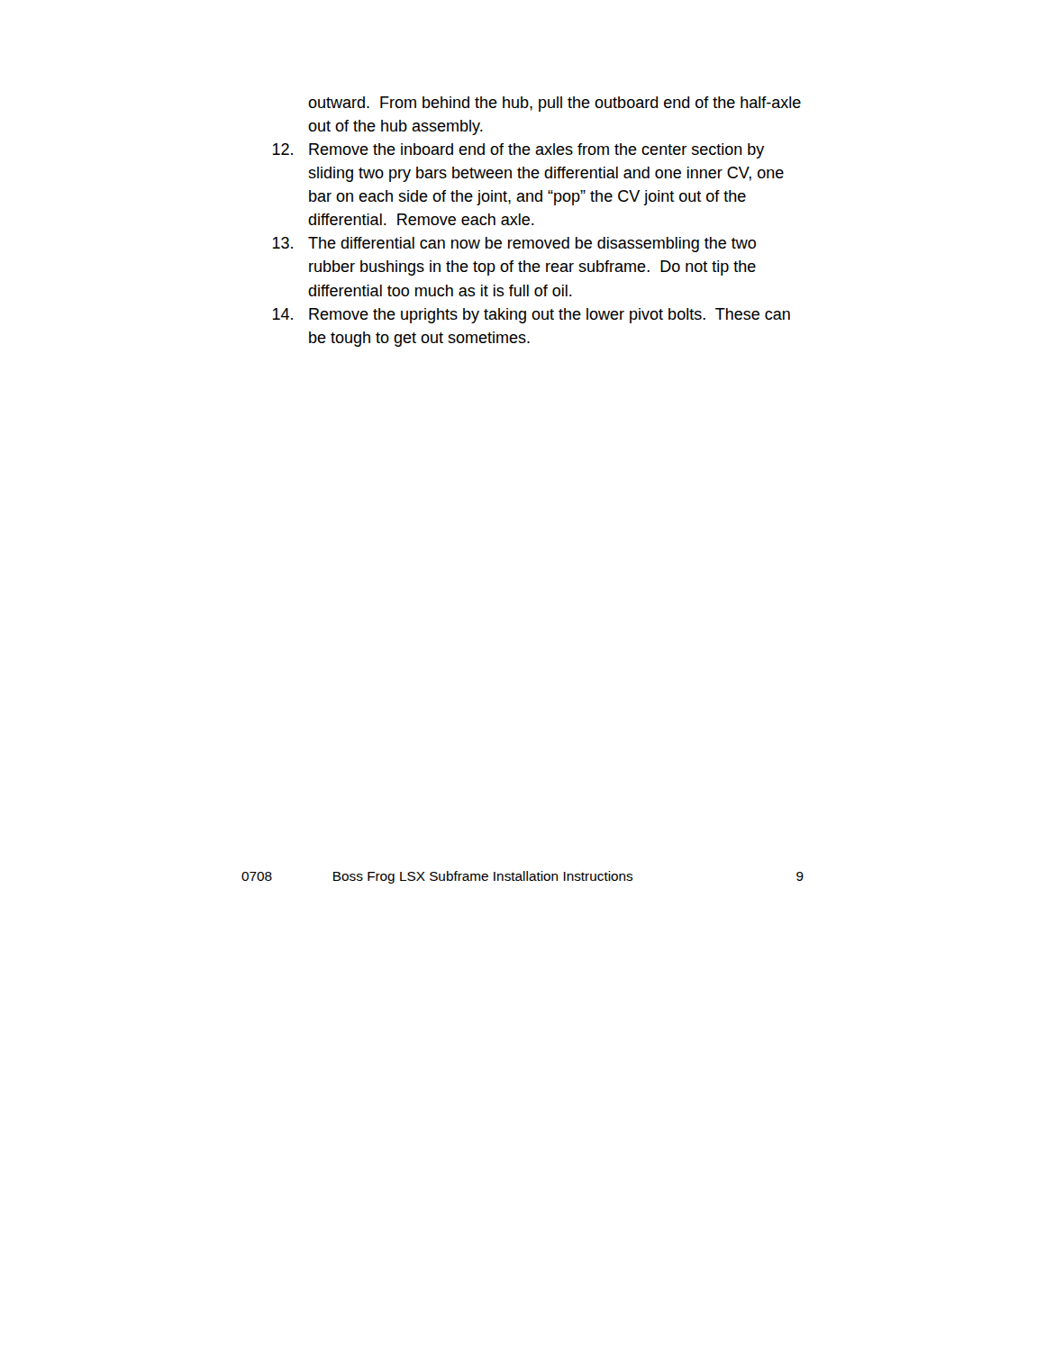outward. From behind the hub, pull the outboard end of the half-axle out of the hub assembly.
12. Remove the inboard end of the axles from the center section by sliding two pry bars between the differential and one inner CV, one bar on each side of the joint, and “pop” the CV joint out of the differential. Remove each axle.
13. The differential can now be removed be disassembling the two rubber bushings in the top of the rear subframe. Do not tip the differential too much as it is full of oil.
14. Remove the uprights by taking out the lower pivot bolts. These can be tough to get out sometimes.
0708
Boss Frog LSX Subframe Installation Instructions
9